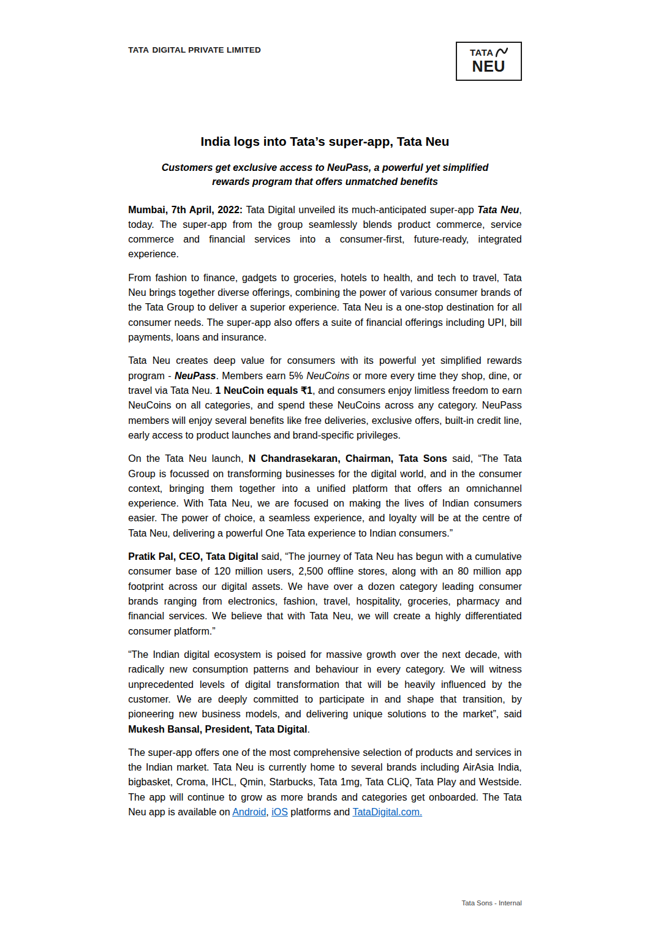TATA DIGITAL PRIVATE LIMITED
TATA
NEU
India logs into Tata’s super-app, Tata Neu
Customers get exclusive access to NeuPass, a powerful yet simplified rewards program that offers unmatched benefits
Mumbai, 7th April, 2022: Tata Digital unveiled its much-anticipated super-app Tata Neu, today. The super-app from the group seamlessly blends product commerce, service commerce and financial services into a consumer-first, future-ready, integrated experience.
From fashion to finance, gadgets to groceries, hotels to health, and tech to travel, Tata Neu brings together diverse offerings, combining the power of various consumer brands of the Tata Group to deliver a superior experience. Tata Neu is a one-stop destination for all consumer needs. The super-app also offers a suite of financial offerings including UPI, bill payments, loans and insurance.
Tata Neu creates deep value for consumers with its powerful yet simplified rewards program - NeuPass. Members earn 5% NeuCoins or more every time they shop, dine, or travel via Tata Neu. 1 NeuCoin equals ₹1, and consumers enjoy limitless freedom to earn NeuCoins on all categories, and spend these NeuCoins across any category. NeuPass members will enjoy several benefits like free deliveries, exclusive offers, built-in credit line, early access to product launches and brand-specific privileges.
On the Tata Neu launch, N Chandrasekaran, Chairman, Tata Sons said, “The Tata Group is focussed on transforming businesses for the digital world, and in the consumer context, bringing them together into a unified platform that offers an omnichannel experience. With Tata Neu, we are focused on making the lives of Indian consumers easier. The power of choice, a seamless experience, and loyalty will be at the centre of Tata Neu, delivering a powerful One Tata experience to Indian consumers.”
Pratik Pal, CEO, Tata Digital said, “The journey of Tata Neu has begun with a cumulative consumer base of 120 million users, 2,500 offline stores, along with an 80 million app footprint across our digital assets. We have over a dozen category leading consumer brands ranging from electronics, fashion, travel, hospitality, groceries, pharmacy and financial services. We believe that with Tata Neu, we will create a highly differentiated consumer platform.”
“The Indian digital ecosystem is poised for massive growth over the next decade, with radically new consumption patterns and behaviour in every category. We will witness unprecedented levels of digital transformation that will be heavily influenced by the customer. We are deeply committed to participate in and shape that transition, by pioneering new business models, and delivering unique solutions to the market”, said Mukesh Bansal, President, Tata Digital.
The super-app offers one of the most comprehensive selection of products and services in the Indian market. Tata Neu is currently home to several brands including AirAsia India, bigbasket, Croma, IHCL, Qmin, Starbucks, Tata 1mg, Tata CLiQ, Tata Play and Westside. The app will continue to grow as more brands and categories get onboarded. The Tata Neu app is available on Android, iOS platforms and TataDigital.com.
Tata Sons - Internal